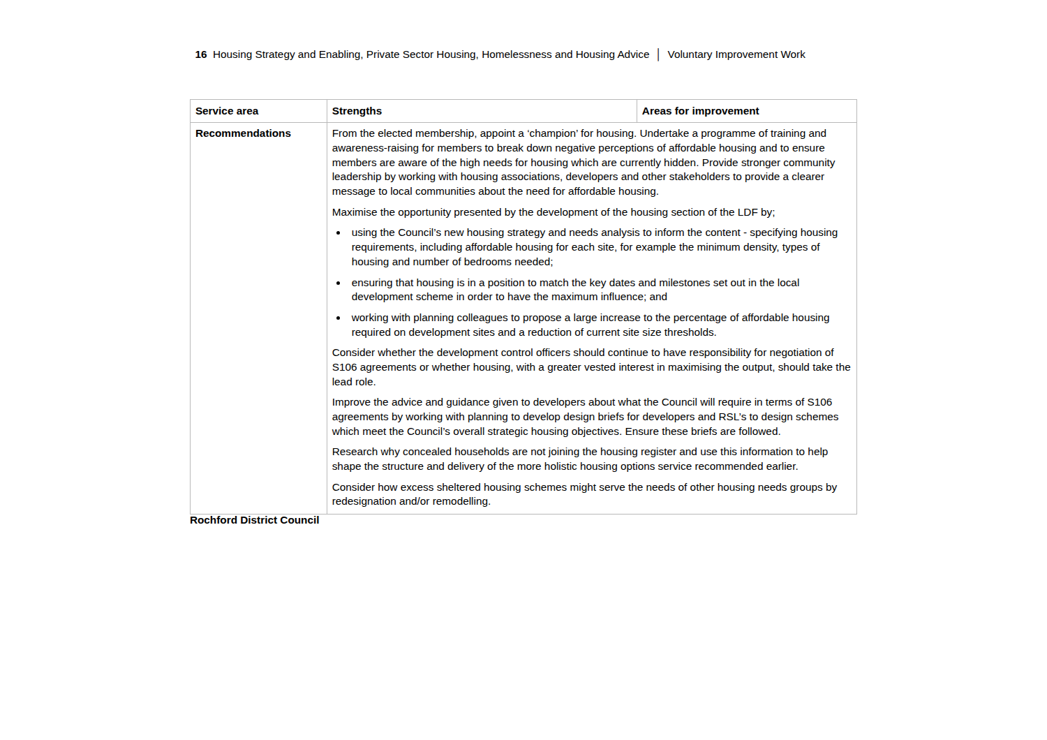16 Housing Strategy and Enabling, Private Sector Housing, Homelessness and Housing Advice │ Voluntary Improvement Work
| Service area | Strengths | Areas for improvement |
| --- | --- | --- |
| Recommendations | From the elected membership, appoint a ‘champion’ for housing. Undertake a programme of training and awareness-raising for members to break down negative perceptions of affordable housing and to ensure members are aware of the high needs for housing which are currently hidden. Provide stronger community leadership by working with housing associations, developers and other stakeholders to provide a clearer message to local communities about the need for affordable housing. Maximise the opportunity presented by the development of the housing section of the LDF by; using the Council’s new housing strategy and needs analysis to inform the content - specifying housing requirements, including affordable housing for each site, for example the minimum density, types of housing and number of bedrooms needed; ensuring that housing is in a position to match the key dates and milestones set out in the local development scheme in order to have the maximum influence; and working with planning colleagues to propose a large increase to the percentage of affordable housing required on development sites and a reduction of current site size thresholds. Consider whether the development control officers should continue to have responsibility for negotiation of S106 agreements or whether housing, with a greater vested interest in maximising the output, should take the lead role. Improve the advice and guidance given to developers about what the Council will require in terms of S106 agreements by working with planning to develop design briefs for developers and RSL’s to design schemes which meet the Council’s overall strategic housing objectives. Ensure these briefs are followed. Research why concealed households are not joining the housing register and use this information to help shape the structure and delivery of the more holistic housing options service recommended earlier. Consider how excess sheltered housing schemes might serve the needs of other housing needs groups by redesignation and/or remodelling. |
Rochford District Council